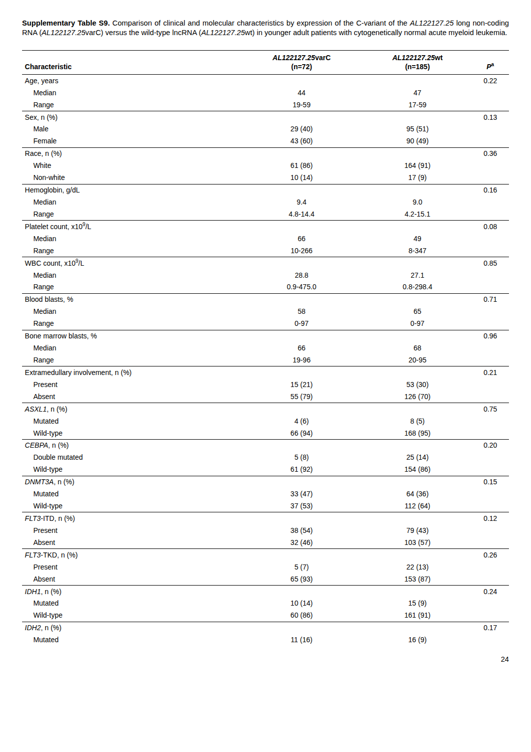Supplementary Table S9. Comparison of clinical and molecular characteristics by expression of the C-variant of the AL122127.25 long non-coding RNA (AL122127.25varC) versus the wild-type lncRNA (AL122127.25wt) in younger adult patients with cytogenetically normal acute myeloid leukemia.
| Characteristic | AL122127.25 varC (n=72) | AL122127.25 wt (n=185) | P a |
| --- | --- | --- | --- |
| Age, years | | | 0.22 |
| Median | 44 | 47 | |
| Range | 19-59 | 17-59 | |
| Sex, n (%) | | | 0.13 |
| Male | 29 (40) | 95 (51) | |
| Female | 43 (60) | 90 (49) | |
| Race, n (%) | | | 0.36 |
| White | 61 (86) | 164 (91) | |
| Non-white | 10 (14) | 17 (9) | |
| Hemoglobin, g/dL | | | 0.16 |
| Median | 9.4 | 9.0 | |
| Range | 4.8-14.4 | 4.2-15.1 | |
| Platelet count, x10 9 /L | | | 0.08 |
| Median | 66 | 49 | |
| Range | 10-266 | 8-347 | |
| WBC count, x10 9 /L | | | 0.85 |
| Median | 28.8 | 27.1 | |
| Range | 0.9-475.0 | 0.8-298.4 | |
| Blood blasts, % | | | 0.71 |
| Median | 58 | 65 | |
| Range | 0-97 | 0-97 | |
| Bone marrow blasts, % | | | 0.96 |
| Median | 66 | 68 | |
| Range | 19-96 | 20-95 | |
| Extramedullary involvement, n (%) | | | 0.21 |
| Present | 15 (21) | 53 (30) | |
| Absent | 55 (79) | 126 (70) | |
| ASXL1 , n (%) | | | 0.75 |
| Mutated | 4 (6) | 8 (5) | |
| Wild-type | 66 (94) | 168 (95) | |
| CEBPA , n (%) | | | 0.20 |
| Double mutated | 5 (8) | 25 (14) | |
| Wild-type | 61 (92) | 154 (86) | |
| DNMT3A , n (%) | | | 0.15 |
| Mutated | 33 (47) | 64 (36) | |
| Wild-type | 37 (53) | 112 (64) | |
| FLT3 -ITD, n (%) | | | 0.12 |
| Present | 38 (54) | 79 (43) | |
| Absent | 32 (46) | 103 (57) | |
| FLT3 -TKD, n (%) | | | 0.26 |
| Present | 5 (7) | 22 (13) | |
| Absent | 65 (93) | 153 (87) | |
| IDH1 , n (%) | | | 0.24 |
| Mutated | 10 (14) | 15 (9) | |
| Wild-type | 60 (86) | 161 (91) | |
| IDH2 , n (%) | | | 0.17 |
| Mutated | 11 (16) | 16 (9) | |
24